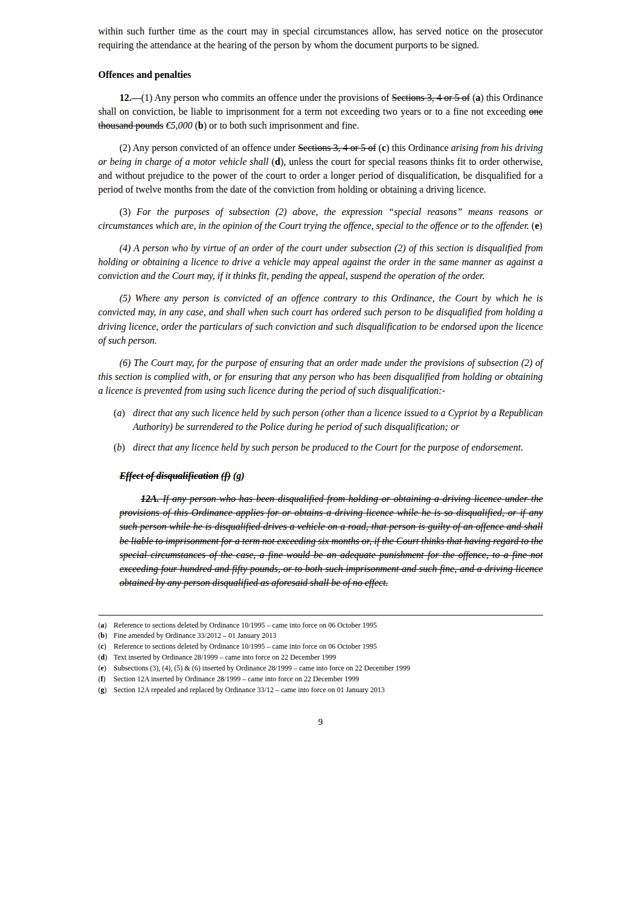within such further time as the court may in special circumstances allow, has served notice on the prosecutor requiring the attendance at the hearing of the person by whom the document purports to be signed.
Offences and penalties
12.—(1) Any person who commits an offence under the provisions of Sections 3, 4 or 5 of (a) this Ordinance shall on conviction, be liable to imprisonment for a term not exceeding two years or to a fine not exceeding one thousand pounds €5,000 (b) or to both such imprisonment and fine.
(2) Any person convicted of an offence under Sections 3, 4 or 5 of (c) this Ordinance arising from his driving or being in charge of a motor vehicle shall (d), unless the court for special reasons thinks fit to order otherwise, and without prejudice to the power of the court to order a longer period of disqualification, be disqualified for a period of twelve months from the date of the conviction from holding or obtaining a driving licence.
(3) For the purposes of subsection (2) above, the expression “special reasons” means reasons or circumstances which are, in the opinion of the Court trying the offence, special to the offence or to the offender. (e)
(4) A person who by virtue of an order of the court under subsection (2) of this section is disqualified from holding or obtaining a licence to drive a vehicle may appeal against the order in the same manner as against a conviction and the Court may, if it thinks fit, pending the appeal, suspend the operation of the order.
(5) Where any person is convicted of an offence contrary to this Ordinance, the Court by which he is convicted may, in any case, and shall when such court has ordered such person to be disqualified from holding a driving licence, order the particulars of such conviction and such disqualification to be endorsed upon the licence of such person.
(6) The Court may, for the purpose of ensuring that an order made under the provisions of subsection (2) of this section is complied with, or for ensuring that any person who has been disqualified from holding or obtaining a licence is prevented from using such licence during the period of such disqualification:-
(a) direct that any such licence held by such person (other than a licence issued to a Cypriot by a Republican Authority) be surrendered to the Police during he period of such disqualification; or
(b) direct that any licence held by such person be produced to the Court for the purpose of endorsement.
Effect of disqualification (f) (g)
12A. If any person who has been disqualified from holding or obtaining a driving licence under the provisions of this Ordinance applies for or obtains a driving licence while he is so disqualified, or if any such person while he is disqualified drives a vehicle on a road, that person is guilty of an offence and shall be liable to imprisonment for a term not exceeding six months or, if the Court thinks that having regard to the special circumstances of the case, a fine would be an adequate punishment for the offence, to a fine not exceeding four hundred and fifty pounds, or to both such imprisonment and such fine, and a driving licence obtained by any person disqualified as aforesaid shall be of no effect.
| ( a ) | Reference to sections deleted by Ordinance 10/1995 – came into force on 06 October 1995 |
| ( b ) | Fine amended by Ordinance 33/2012 – 01 January 2013 |
| ( c ) | Reference to sections deleted by Ordinance 10/1995 – came into force on 06 October 1995 |
| ( d ) | Text inserted by Ordinance 28/1999 – came into force on 22 December 1999 |
| ( e ) | Subsections (3), (4), (5) & (6) inserted by Ordinance 28/1999 – came into force on 22 December 1999 |
| ( f ) | Section 12A inserted by Ordinance 28/1999 – came into force on 22 December 1999 |
| ( g ) | Section 12A repealed and replaced by Ordinance 33/12 – came into force on 01 January 2013 |
9